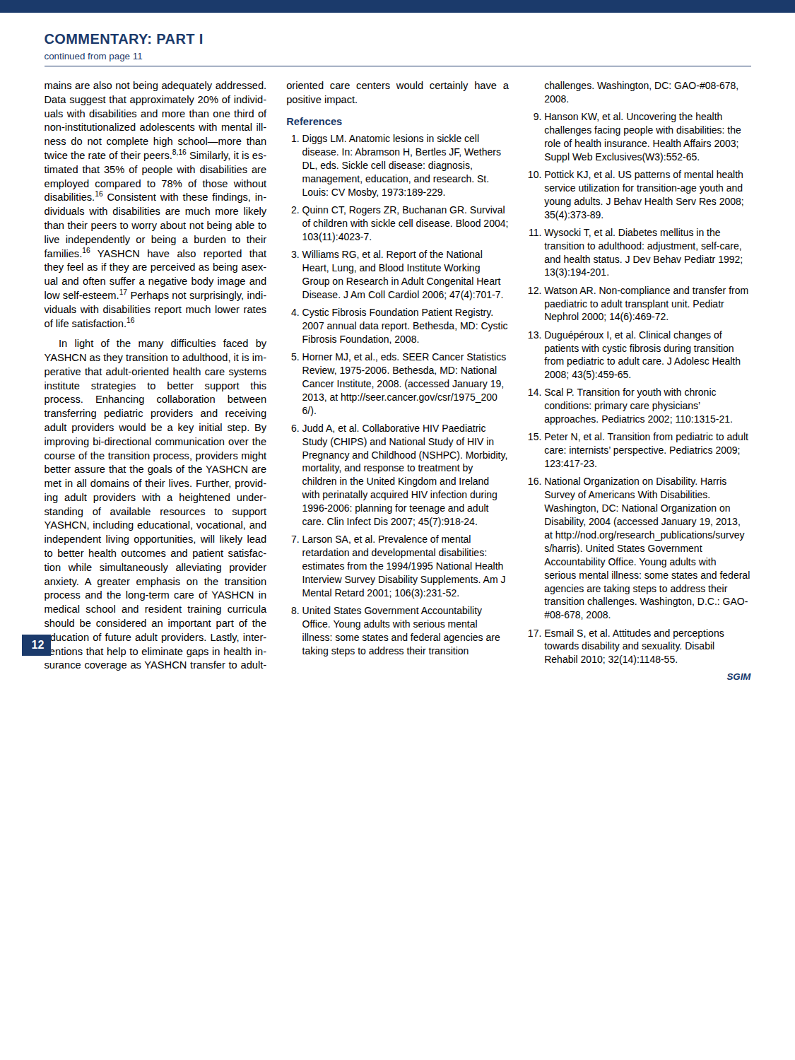12
Commentary: Part I
continued from page 11
mains are also not being adequately addressed. Data suggest that approximately 20% of individuals with disabilities and more than one third of non-institutionalized adolescents with mental illness do not complete high school—more than twice the rate of their peers.8,16 Similarly, it is estimated that 35% of people with disabilities are employed compared to 78% of those without disabilities.16 Consistent with these findings, individuals with disabilities are much more likely than their peers to worry about not being able to live independently or being a burden to their families.16 YASHCN have also reported that they feel as if they are perceived as being asexual and often suffer a negative body image and low self-esteem.17 Perhaps not surprisingly, individuals with disabilities report much lower rates of life satisfaction.16
In light of the many difficulties faced by YASHCN as they transition to adulthood, it is imperative that adult-oriented health care systems institute strategies to better support this process. Enhancing collaboration between transferring pediatric providers and receiving adult providers would be a key initial step. By improving bi-directional communication over the course of the transition process, providers might better assure that the goals of the YASHCN are met in all domains of their lives. Further, providing adult providers with a heightened understanding of available resources to support YASHCN, including educational, vocational, and independent living opportunities, will likely lead to better health outcomes and patient satisfaction while simultaneously alleviating provider anxiety. A greater emphasis on the transition process and the long-term care of YASHCN in medical school and resident training curricula should be considered an important part of the education of future adult providers. Lastly, interventions that help to eliminate gaps in health insurance coverage as YASHCN transfer to adult-oriented care centers would certainly have a positive impact.
References
Diggs LM. Anatomic lesions in sickle cell disease. In: Abramson H, Bertles JF, Wethers DL, eds. Sickle cell disease: diagnosis, management, education, and research. St. Louis: CV Mosby, 1973:189-229.
Quinn CT, Rogers ZR, Buchanan GR. Survival of children with sickle cell disease. Blood 2004; 103(11):4023-7.
Williams RG, et al. Report of the National Heart, Lung, and Blood Institute Working Group on Research in Adult Congenital Heart Disease. J Am Coll Cardiol 2006; 47(4):701-7.
Cystic Fibrosis Foundation Patient Registry. 2007 annual data report. Bethesda, MD: Cystic Fibrosis Foundation, 2008.
Horner MJ, et al., eds. SEER Cancer Statistics Review, 1975-2006. Bethesda, MD: National Cancer Institute, 2008. (accessed January 19, 2013, at http://seer.cancer.gov/csr/1975_2006/).
Judd A, et al. Collaborative HIV Paediatric Study (CHIPS) and National Study of HIV in Pregnancy and Childhood (NSHPC). Morbidity, mortality, and response to treatment by children in the United Kingdom and Ireland with perinatally acquired HIV infection during 1996-2006: planning for teenage and adult care. Clin Infect Dis 2007; 45(7):918-24.
Larson SA, et al. Prevalence of mental retardation and developmental disabilities: estimates from the 1994/1995 National Health Interview Survey Disability Supplements. Am J Mental Retard 2001; 106(3):231-52.
United States Government Accountability Office. Young adults with serious mental illness: some states and federal agencies are taking steps to address their transition challenges. Washington, DC: GAO-#08-678, 2008.
Hanson KW, et al. Uncovering the health challenges facing people with disabilities: the role of health insurance. Health Affairs 2003; Suppl Web Exclusives(W3):552-65.
Pottick KJ, et al. US patterns of mental health service utilization for transition-age youth and young adults. J Behav Health Serv Res 2008; 35(4):373-89.
Wysocki T, et al. Diabetes mellitus in the transition to adulthood: adjustment, self-care, and health status. J Dev Behav Pediatr 1992; 13(3):194-201.
Watson AR. Non-compliance and transfer from paediatric to adult transplant unit. Pediatr Nephrol 2000; 14(6):469-72.
Duguépéroux I, et al. Clinical changes of patients with cystic fibrosis during transition from pediatric to adult care. J Adolesc Health 2008; 43(5):459-65.
Scal P. Transition for youth with chronic conditions: primary care physicians’ approaches. Pediatrics 2002; 110:1315-21.
Peter N, et al. Transition from pediatric to adult care: internists’ perspective. Pediatrics 2009; 123:417-23.
National Organization on Disability. Harris Survey of Americans With Disabilities. Washington, DC: National Organization on Disability, 2004 (accessed January 19, 2013, at http://nod.org/research_publications/surveys/harris). United States Government Accountability Office. Young adults with serious mental illness: some states and federal agencies are taking steps to address their transition challenges. Washington, D.C.: GAO-#08-678, 2008.
Esmail S, et al. Attitudes and perceptions towards disability and sexuality. Disabil Rehabil 2010; 32(14):1148-55.
SGIM